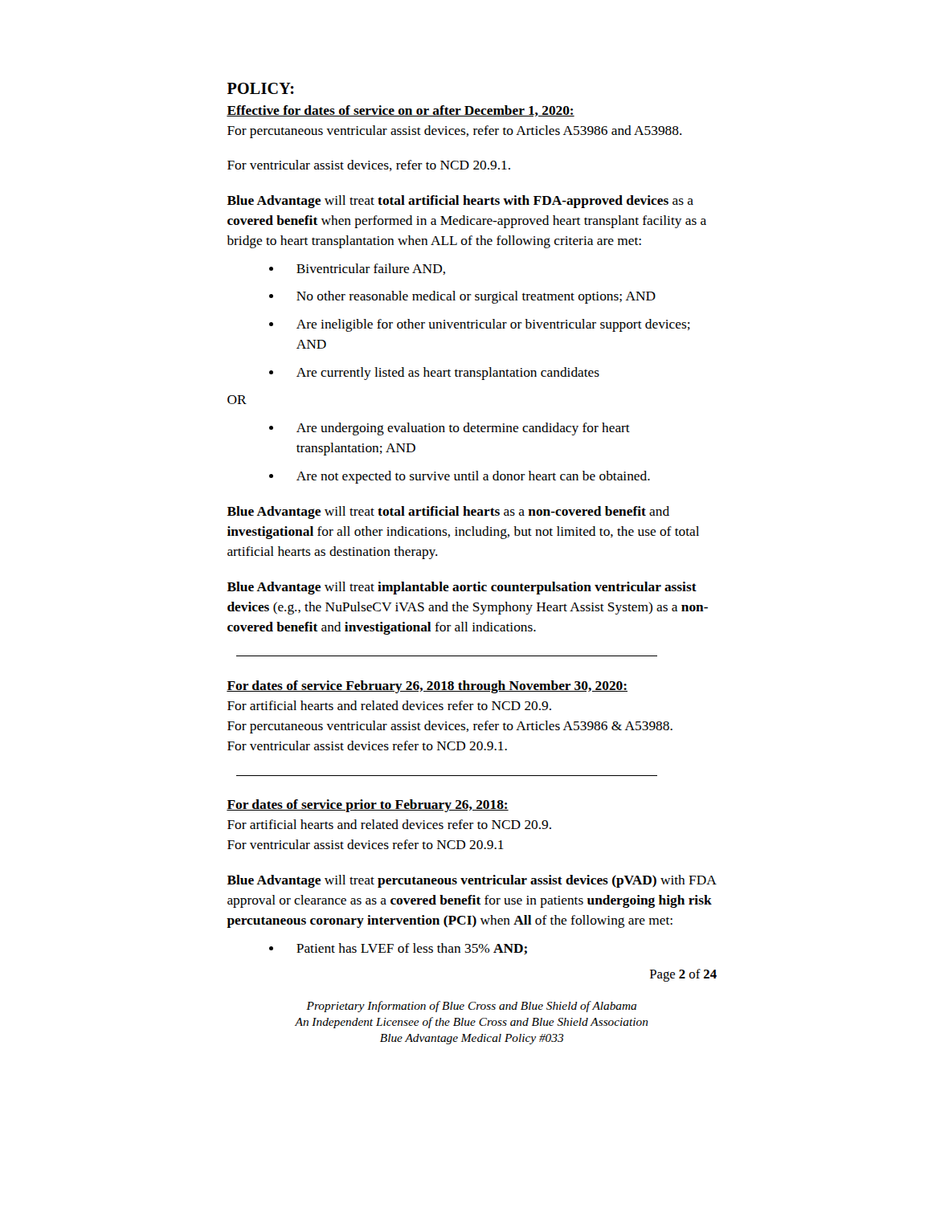POLICY:
Effective for dates of service on or after December 1, 2020:
For percutaneous ventricular assist devices, refer to Articles A53986 and A53988.
For ventricular assist devices, refer to NCD 20.9.1.
Blue Advantage will treat total artificial hearts with FDA-approved devices as a covered benefit when performed in a Medicare-approved heart transplant facility as a bridge to heart transplantation when ALL of the following criteria are met:
Biventricular failure AND,
No other reasonable medical or surgical treatment options; AND
Are ineligible for other univentricular or biventricular support devices; AND
Are currently listed as heart transplantation candidates
OR
Are undergoing evaluation to determine candidacy for heart transplantation; AND
Are not expected to survive until a donor heart can be obtained.
Blue Advantage will treat total artificial hearts as a non-covered benefit and investigational for all other indications, including, but not limited to, the use of total artificial hearts as destination therapy.
Blue Advantage will treat implantable aortic counterpulsation ventricular assist devices (e.g., the NuPulseCV iVAS and the Symphony Heart Assist System) as a non-covered benefit and investigational for all indications.
For dates of service February 26, 2018 through November 30, 2020:
For artificial hearts and related devices refer to NCD 20.9.
For percutaneous ventricular assist devices, refer to Articles A53986 & A53988.
For ventricular assist devices refer to NCD 20.9.1.
For dates of service prior to February 26, 2018:
For artificial hearts and related devices refer to NCD 20.9.
For ventricular assist devices refer to NCD 20.9.1
Blue Advantage will treat percutaneous ventricular assist devices (pVAD) with FDA approval or clearance as as a covered benefit for use in patients undergoing high risk percutaneous coronary intervention (PCI) when All of the following are met:
Patient has LVEF of less than 35% AND;
Page 2 of 24
Proprietary Information of Blue Cross and Blue Shield of Alabama
An Independent Licensee of the Blue Cross and Blue Shield Association
Blue Advantage Medical Policy #033